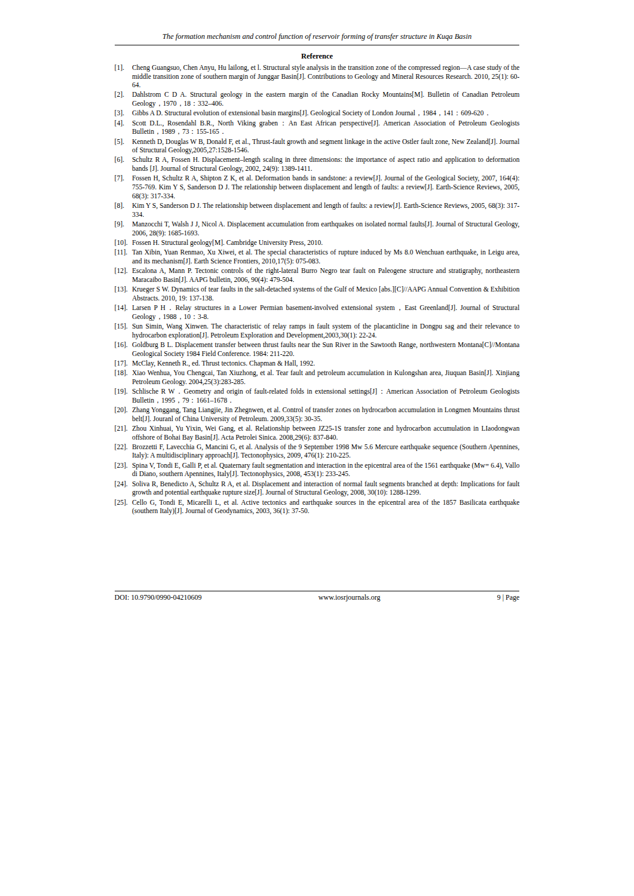The formation mechanism and control function of reservoir forming of transfer structure in Kuqa Basin
Reference
[1]. Cheng Guangsuo, Chen Anyu, Hu lailong, et l. Structural style analysis in the transition zone of the compressed region—A case study of the middle transition zone of southern margin of Junggar Basin[J]. Contributions to Geology and Mineral Resources Research. 2010, 25(1): 60-64.
[2]. Dahlstrom C D A. Structural geology in the eastern margin of the Canadian Rocky Mountains[M]. Bulletin of Canadian Petroleum Geology，1970，18：332–406.
[3]. Gibbs A D. Structural evolution of extensional basin margins[J]. Geological Society of London Journal，1984，141：609-620．
[4]. Scott D.L., Rosendahl B.R., North Viking graben：An East African perspective[J]. American Association of Petroleum Geologists Bulletin，1989，73：155-165．
[5]. Kenneth D, Douglas W B, Donald F, et al., Thrust-fault growth and segment linkage in the active Ostler fault zone, New Zealand[J]. Journal of Structural Geology,2005,27:1528-1546.
[6]. Schultz R A, Fossen H. Displacement–length scaling in three dimensions: the importance of aspect ratio and application to deformation bands [J]. Journal of Structural Geology, 2002, 24(9): 1389-1411.
[7]. Fossen H, Schultz R A, Shipton Z K, et al. Deformation bands in sandstone: a review[J]. Journal of the Geological Society, 2007, 164(4): 755-769. Kim Y S, Sanderson D J. The relationship between displacement and length of faults: a review[J]. Earth-Science Reviews, 2005, 68(3): 317-334.
[8]. Kim Y S, Sanderson D J. The relationship between displacement and length of faults: a review[J]. Earth-Science Reviews, 2005, 68(3): 317-334.
[9]. Manzocchi T, Walsh J J, Nicol A. Displacement accumulation from earthquakes on isolated normal faults[J]. Journal of Structural Geology, 2006, 28(9): 1685-1693.
[10]. Fossen H. Structural geology[M]. Cambridge University Press, 2010.
[11]. Tan Xibin, Yuan Renmao, Xu Xiwei, et al. The special characteristics of rupture induced by Ms 8.0 Wenchuan earthquake, in Leigu area, and its mechanism[J]. Earth Science Frontiers, 2010,17(5): 075-083.
[12]. Escalona A, Mann P. Tectonic controls of the right-lateral Burro Negro tear fault on Paleogene structure and stratigraphy, northeastern Maracaibo Basin[J]. AAPG bulletin, 2006, 90(4): 479-504.
[13]. Krueger S W. Dynamics of tear faults in the salt-detached systems of the Gulf of Mexico [abs.][C]//AAPG Annual Convention & Exhibition Abstracts. 2010, 19: 137-138.
[14]. Larsen P H．Relay structures in a Lower Permian basement-involved extensional system，East Greenland[J]. Journal of Structural Geology，1988，10：3-8.
[15]. Sun Simin, Wang Xinwen. The characteristic of relay ramps in fault system of the placanticline in Dongpu sag and their relevance to hydrocarbon exploration[J]. Petroleum Exploration and Development,2003,30(1): 22-24.
[16]. Goldburg B L. Displacement transfer between thrust faults near the Sun River in the Sawtooth Range, northwestern Montana[C]//Montana Geological Society 1984 Field Conference. 1984: 211-220.
[17]. McClay, Kenneth R., ed. Thrust tectonics. Chapman & Hall, 1992.
[18]. Xiao Wenhua, You Chengcai, Tan Xiuzhong, et al. Tear fault and petroleum accumulation in Kulongshan area, Jiuquan Basin[J]. Xinjiang Petroleum Geology. 2004,25(3):283-285.
[19]. Schlische R W．Geometry and origin of fault-related folds in extensional settings[J]：American Association of Petroleum Geologists Bulletin，1995，79：1661–1678．
[20]. Zhang Yonggang, Tang Liangjie, Jin Zhegnwen, et al. Control of transfer zones on hydrocarbon accumulation in Longmen Mountains thrust belt[J]. Jouranl of China University of Petroleum. 2009,33(5): 30-35.
[21]. Zhou Xinhuai, Yu Yixin, Wei Gang, et al. Relationship between JZ25-1S transfer zone and hydrocarbon accumulation in LIaodongwan offshore of Bohai Bay Basin[J]. Acta Petrolei Sinica. 2008,29(6): 837-840.
[22]. Brozzetti F, Lavecchia G, Mancini G, et al. Analysis of the 9 September 1998 Mw 5.6 Mercure earthquake sequence (Southern Apennines, Italy): A multidisciplinary approach[J]. Tectonophysics, 2009, 476(1): 210-225.
[23]. Spina V, Tondi E, Galli P, et al. Quaternary fault segmentation and interaction in the epicentral area of the 1561 earthquake (Mw= 6.4), Vallo di Diano, southern Apennines, Italy[J]. Tectonophysics, 2008, 453(1): 233-245.
[24]. Soliva R, Benedicto A, Schultz R A, et al. Displacement and interaction of normal fault segments branched at depth: Implications for fault growth and potential earthquake rupture size[J]. Journal of Structural Geology, 2008, 30(10): 1288-1299.
[25]. Cello G, Tondi E, Micarelli L, et al. Active tectonics and earthquake sources in the epicentral area of the 1857 Basilicata earthquake (southern Italy)[J]. Journal of Geodynamics, 2003, 36(1): 37-50.
DOI: 10.9790/0990-04210609
www.iosrjournals.org
9 | Page